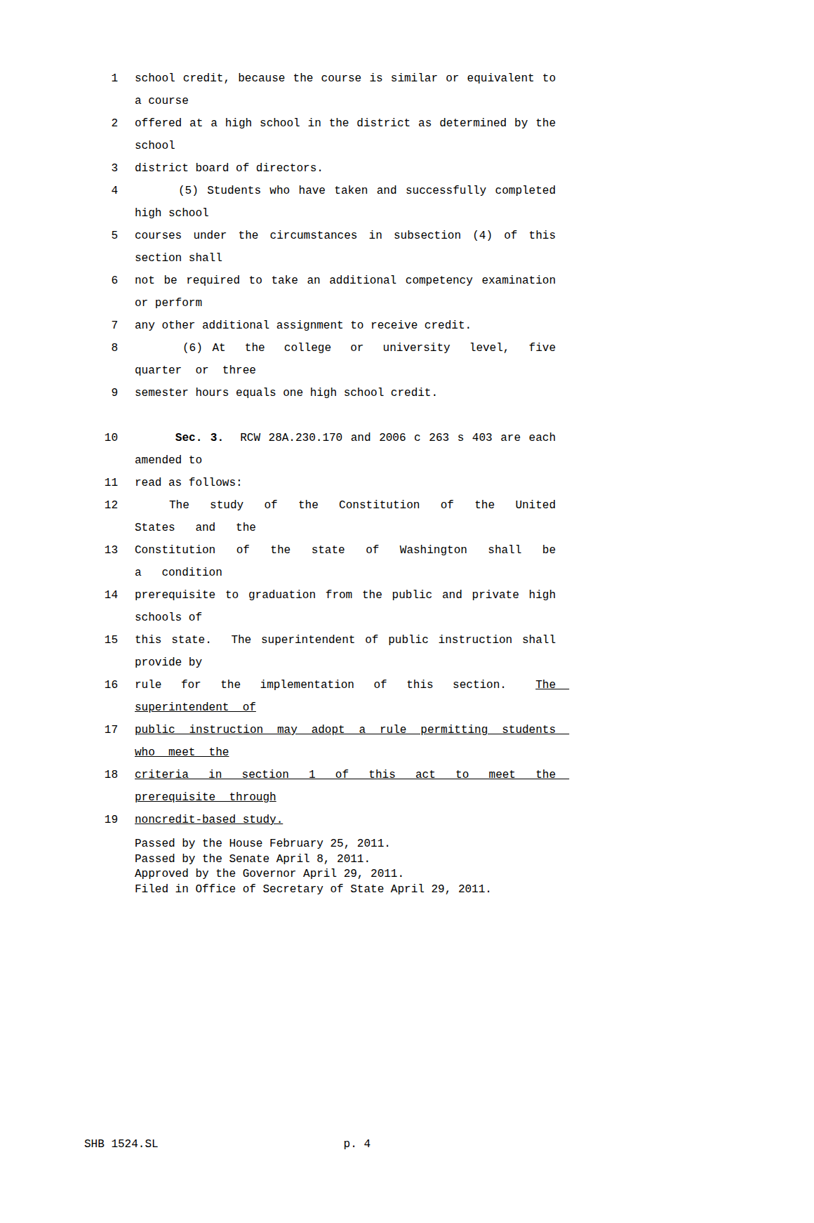1 school credit, because the course is similar or equivalent to a course
2 offered at a high school in the district as determined by the school
3 district board of directors.
4 (5) Students who have taken and successfully completed high school
5 courses under the circumstances in subsection (4) of this section shall
6 not be required to take an additional competency examination or perform
7 any other additional assignment to receive credit.
8 (6) At the college or university level, five quarter or three
9 semester hours equals one high school credit.
10 Sec. 3. RCW 28A.230.170 and 2006 c 263 s 403 are each amended to
11 read as follows:
12 The study of the Constitution of the United States and the
13 Constitution of the state of Washington shall be a condition
14 prerequisite to graduation from the public and private high schools of
15 this state. The superintendent of public instruction shall provide by
16 rule for the implementation of this section. The superintendent of
17 public instruction may adopt a rule permitting students who meet the
18 criteria in section 1 of this act to meet the prerequisite through
19 noncredit-based study.
Passed by the House February 25, 2011. Passed by the Senate April 8, 2011. Approved by the Governor April 29, 2011. Filed in Office of Secretary of State April 29, 2011.
SHB 1524.SL p. 4